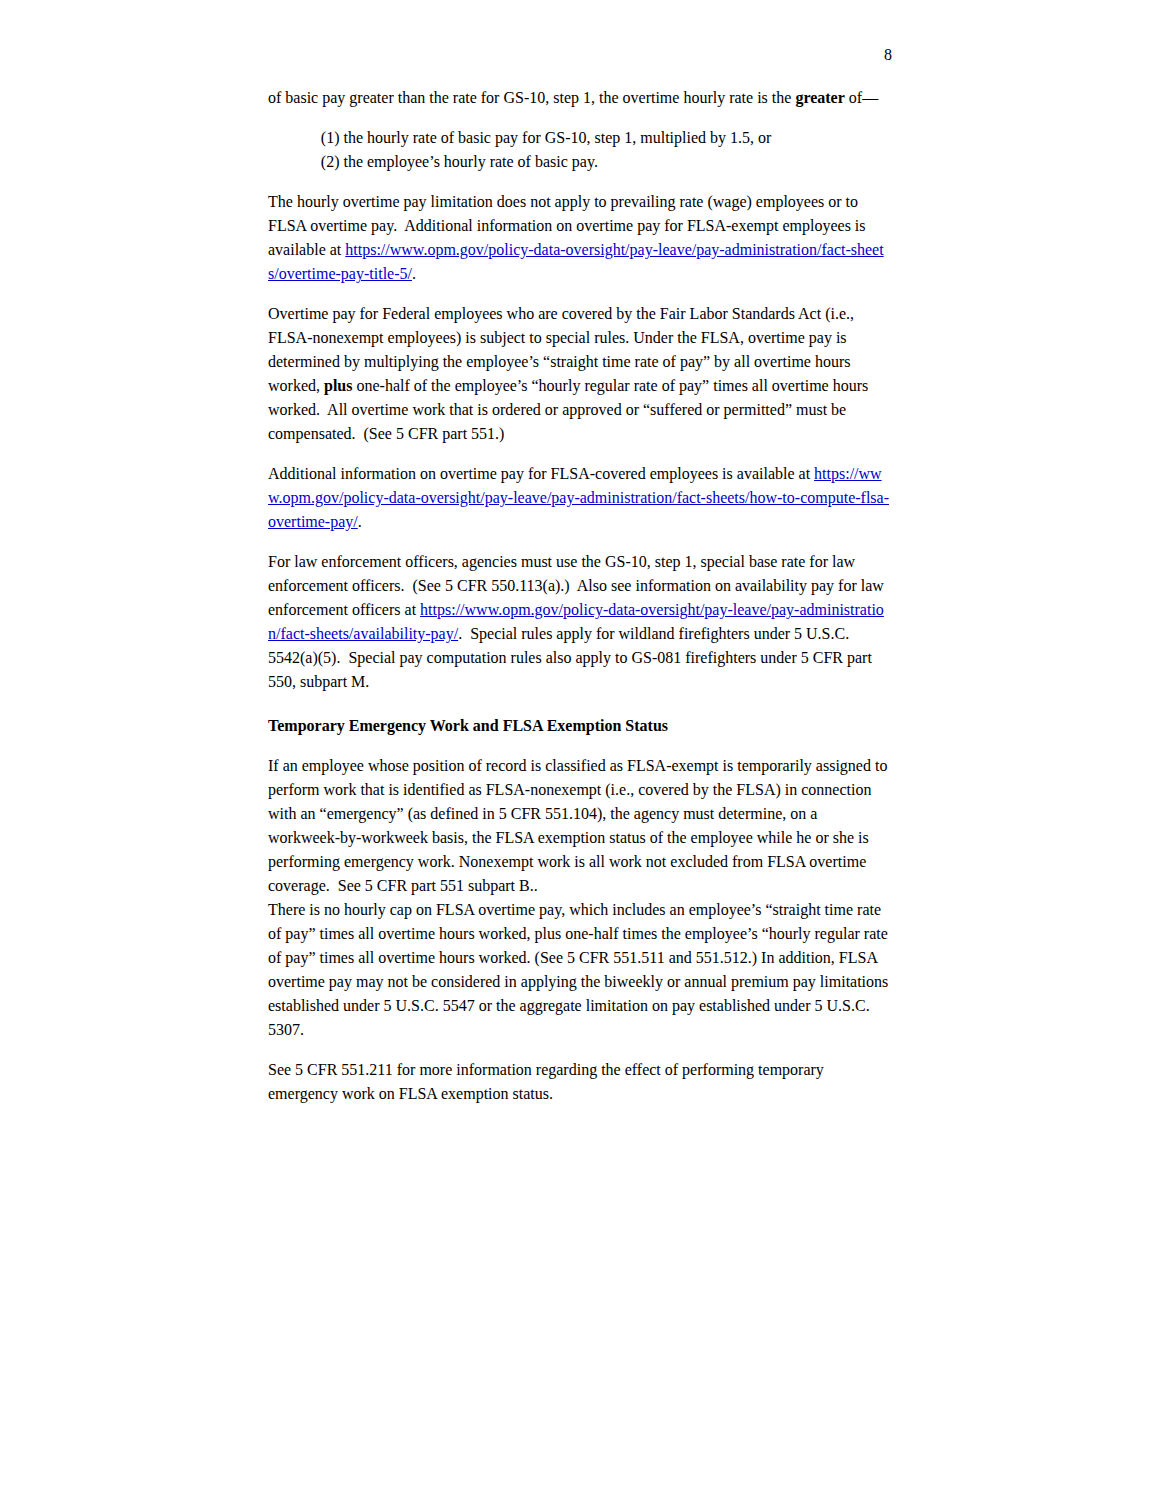8
of basic pay greater than the rate for GS-10, step 1, the overtime hourly rate is the greater of—
(1) the hourly rate of basic pay for GS-10, step 1, multiplied by 1.5, or
(2) the employee’s hourly rate of basic pay.
The hourly overtime pay limitation does not apply to prevailing rate (wage) employees or to FLSA overtime pay. Additional information on overtime pay for FLSA-exempt employees is available at https://www.opm.gov/policy-data-oversight/pay-leave/pay-administration/fact-sheets/overtime-pay-title-5/.
Overtime pay for Federal employees who are covered by the Fair Labor Standards Act (i.e., FLSA-nonexempt employees) is subject to special rules. Under the FLSA, overtime pay is determined by multiplying the employee’s “straight time rate of pay” by all overtime hours worked, plus one-half of the employee’s “hourly regular rate of pay” times all overtime hours worked. All overtime work that is ordered or approved or “suffered or permitted” must be compensated. (See 5 CFR part 551.)
Additional information on overtime pay for FLSA-covered employees is available at https://www.opm.gov/policy-data-oversight/pay-leave/pay-administration/fact-sheets/how-to-compute-flsa-overtime-pay/.
For law enforcement officers, agencies must use the GS-10, step 1, special base rate for law enforcement officers. (See 5 CFR 550.113(a).) Also see information on availability pay for law enforcement officers at https://www.opm.gov/policy-data-oversight/pay-leave/pay-administration/fact-sheets/availability-pay/. Special rules apply for wildland firefighters under 5 U.S.C. 5542(a)(5). Special pay computation rules also apply to GS-081 firefighters under 5 CFR part 550, subpart M.
Temporary Emergency Work and FLSA Exemption Status
If an employee whose position of record is classified as FLSA-exempt is temporarily assigned to perform work that is identified as FLSA-nonexempt (i.e., covered by the FLSA) in connection with an “emergency” (as defined in 5 CFR 551.104), the agency must determine, on a workweek-by-workweek basis, the FLSA exemption status of the employee while he or she is performing emergency work. Nonexempt work is all work not excluded from FLSA overtime coverage. See 5 CFR part 551 subpart B..
There is no hourly cap on FLSA overtime pay, which includes an employee’s “straight time rate of pay” times all overtime hours worked, plus one-half times the employee’s “hourly regular rate of pay” times all overtime hours worked. (See 5 CFR 551.511 and 551.512.) In addition, FLSA overtime pay may not be considered in applying the biweekly or annual premium pay limitations established under 5 U.S.C. 5547 or the aggregate limitation on pay established under 5 U.S.C. 5307.
See 5 CFR 551.211 for more information regarding the effect of performing temporary emergency work on FLSA exemption status.